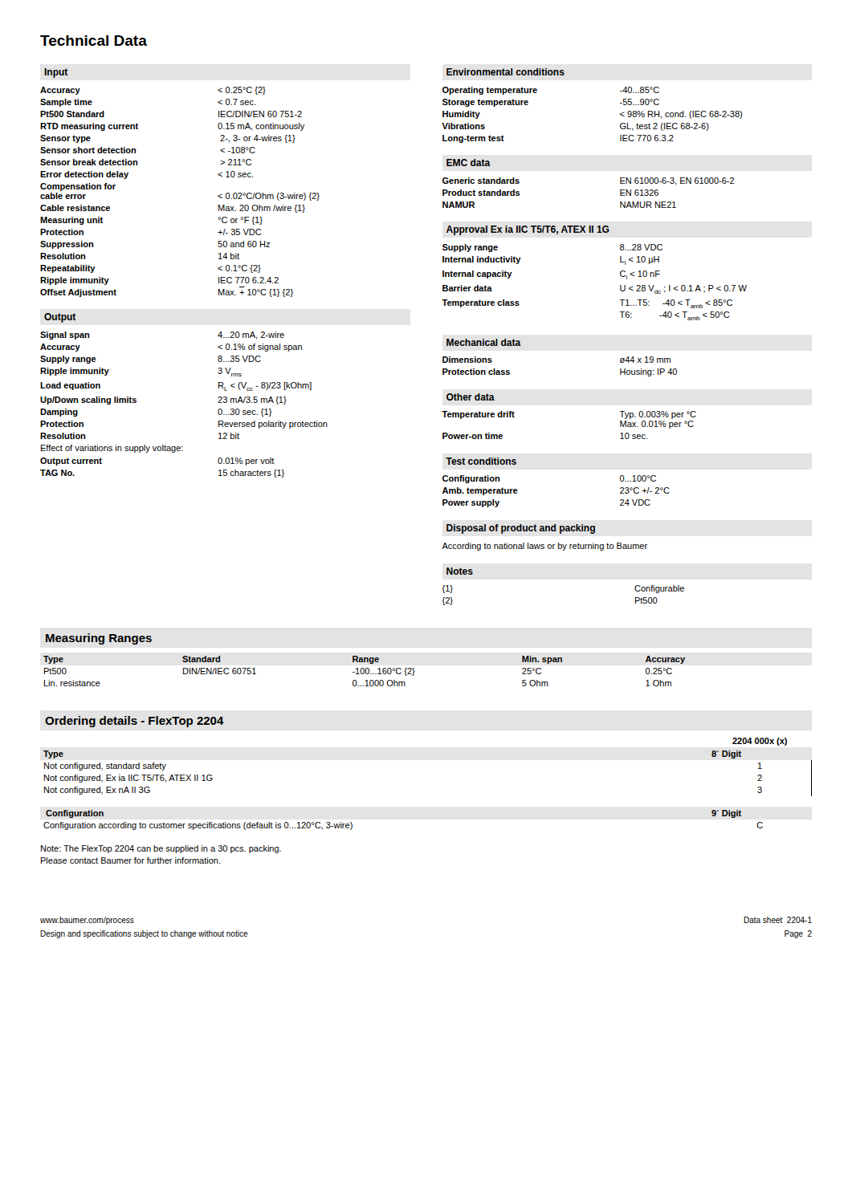Technical Data
Input
| Accuracy | < 0.25°C {2} |
| Sample time | < 0.7 sec. |
| Pt500 Standard | IEC/DIN/EN 60 751-2 |
| RTD measuring current | 0.15 mA, continuously |
| Sensor type | 2-, 3- or 4-wires {1} |
| Sensor short detection | < -108°C |
| Sensor break detection | > 211°C |
| Error detection delay | < 10 sec. |
| Compensation for cable error | < 0.02°C/Ohm (3-wire) {2} |
| Cable resistance | Max. 20 Ohm /wire {1} |
| Measuring unit | °C or °F {1} |
| Protection | +/- 35 VDC |
| Suppression | 50 and 60 Hz |
| Resolution | 14 bit |
| Repeatability | < 0.1°C {2} |
| Ripple immunity | IEC 770 6.2.4.2 |
| Offset Adjustment | Max. + 10°C {1} {2} |
Output
| Signal span | 4...20 mA, 2-wire |
| Accuracy | < 0.1% of signal span |
| Supply range | 8...35 VDC |
| Ripple immunity | 3 V rms |
| Load equation | R L < (V cc - 8)/23 [kOhm] |
| Up/Down scaling limits | 23 mA/3.5 mA {1} |
| Damping | 0...30 sec. {1} |
| Protection | Reversed polarity protection |
| Resolution | 12 bit |
| Effect of variations in supply voltage: |
| Output current | 0.01% per volt |
| TAG No. | 15 characters {1} |
Environmental conditions
| Operating temperature | -40...85°C |
| Storage temperature | -55...90°C |
| Humidity | < 98% RH, cond. (IEC 68-2-38) |
| Vibrations | GL, test 2 (IEC 68-2-6) |
| Long-term test | IEC 770 6.3.2 |
EMC data
| Generic standards | EN 61000-6-3, EN 61000-6-2 |
| Product standards | EN 61326 |
| NAMUR | NAMUR NE21 |
Approval Ex ia IIC T5/T6, ATEX II 1G
| Supply range | 8...28 VDC |
| Internal inductivity | L i < 10 µH |
| Internal capacity | C i < 10 nF |
| Barrier data | U < 28 V dc ; I < 0.1 A ; P < 0.7 W |
| Temperature class | T1...T5: -40 < T amb < 85°C T6: -40 < T amb < 50°C |
Mechanical data
| Dimensions | ø44 x 19 mm |
| Protection class | Housing: IP 40 |
Other data
| Temperature drift | Typ. 0.003% per °C Max. 0.01% per °C |
| Power-on time | 10 sec. |
Test conditions
| Configuration | 0...100°C |
| Amb. temperature | 23°C +/- 2°C |
| Power supply | 24 VDC |
Disposal of product and packing
| According to national laws or by returning to Baumer |
Notes
| {1} | Configurable |
| {2} | Pt500 |
Measuring Ranges
| Type | Standard | Range | Min. span | Accuracy |
| --- | --- | --- | --- | --- |
| Pt500 | DIN/EN/IEC 60751 | -100...160°C {2} | 25°C | 0.25°C |
| Lin. resistance | | 0...1000 Ohm | 5 Ohm | 1 Ohm |
Ordering details - FlexTop 2204
| | 2204 000x (x) |
| Type | 8´ Digit |
| Not configured, standard safety | 1 |
| Not configured, Ex ia IIC T5/T6, ATEX II 1G | 2 |
| Not configured, Ex nA II 3G | 3 |
| Configuration | 9´ Digit |
| Configuration according to customer specifications (default is 0...120°C, 3-wire) | C |
Note: The FlexTop 2204 can be supplied in a 30 pcs. packing.
Please contact Baumer for further information.
www.baumer.com/process Data sheet 2204-1
Design and specifications subject to change without notice Page 2